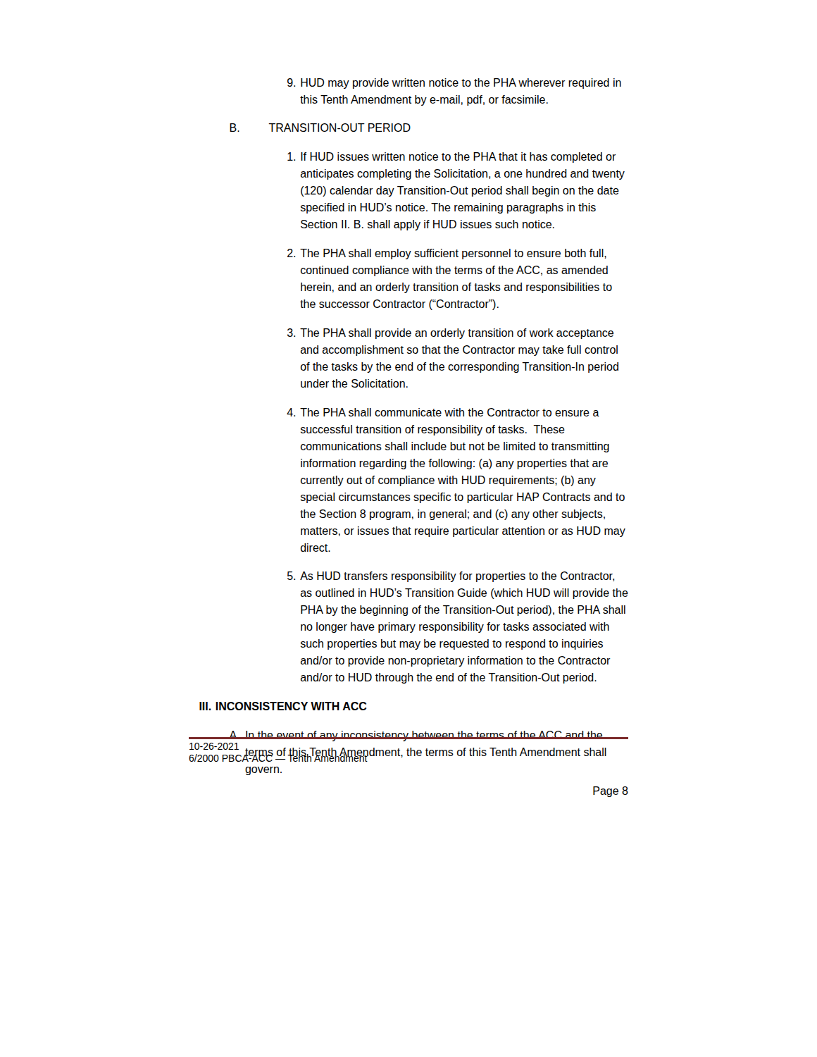9. HUD may provide written notice to the PHA wherever required in this Tenth Amendment by e-mail, pdf, or facsimile.
B. TRANSITION-OUT PERIOD
1. If HUD issues written notice to the PHA that it has completed or anticipates completing the Solicitation, a one hundred and twenty (120) calendar day Transition-Out period shall begin on the date specified in HUD’s notice. The remaining paragraphs in this Section II. B. shall apply if HUD issues such notice.
2. The PHA shall employ sufficient personnel to ensure both full, continued compliance with the terms of the ACC, as amended herein, and an orderly transition of tasks and responsibilities to the successor Contractor (“Contractor”).
3. The PHA shall provide an orderly transition of work acceptance and accomplishment so that the Contractor may take full control of the tasks by the end of the corresponding Transition-In period under the Solicitation.
4. The PHA shall communicate with the Contractor to ensure a successful transition of responsibility of tasks. These communications shall include but not be limited to transmitting information regarding the following: (a) any properties that are currently out of compliance with HUD requirements; (b) any special circumstances specific to particular HAP Contracts and to the Section 8 program, in general; and (c) any other subjects, matters, or issues that require particular attention or as HUD may direct.
5. As HUD transfers responsibility for properties to the Contractor, as outlined in HUD’s Transition Guide (which HUD will provide the PHA by the beginning of the Transition-Out period), the PHA shall no longer have primary responsibility for tasks associated with such properties but may be requested to respond to inquiries and/or to provide non-proprietary information to the Contractor and/or to HUD through the end of the Transition-Out period.
III. INCONSISTENCY WITH ACC
A. In the event of any inconsistency between the terms of the ACC and the terms of this Tenth Amendment, the terms of this Tenth Amendment shall govern.
10-26-2021
6/2000 PBCA-ACC — Tenth Amendment
Page 8